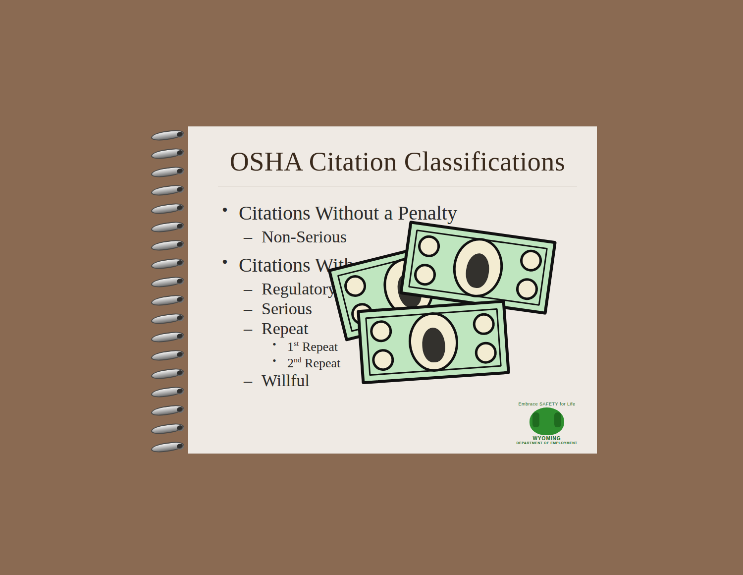OSHA Citation Classifications
Citations Without a Penalty
Non-Serious
Citations With a Penalty
Regulatory
Serious
Repeat
1st Repeat
2nd Repeat
Willful
Embrace SAFETY for Life
WYOMING
DEPARTMENT OF EMPLOYMENT